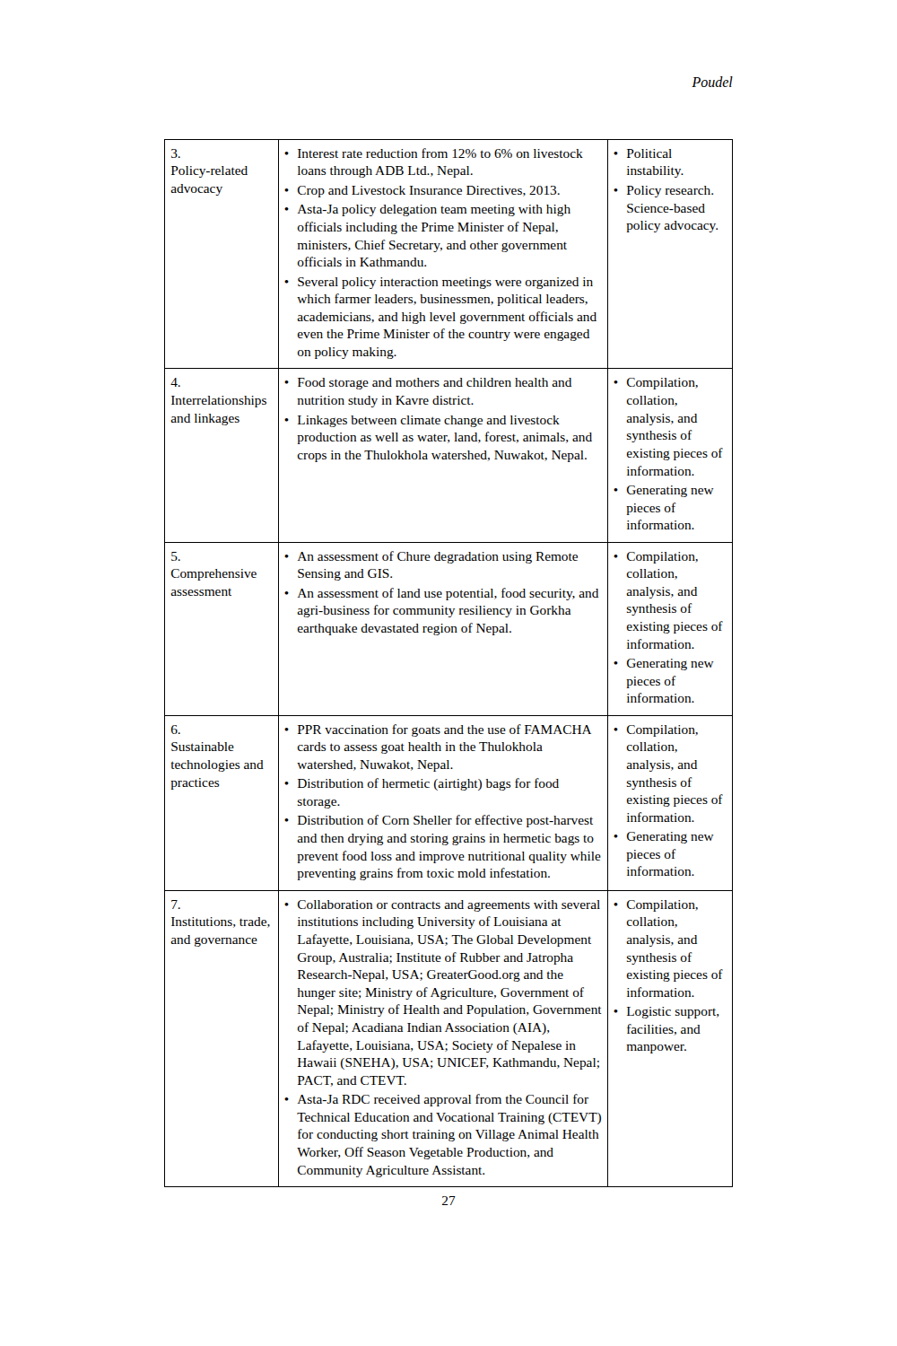Poudel
| 3. Policy-related advocacy | Interest rate reduction from 12% to 6% on livestock loans through ADB Ltd., Nepal. Crop and Livestock Insurance Directives, 2013. Asta-Ja policy delegation team meeting with high officials including the Prime Minister of Nepal, ministers, Chief Secretary, and other government officials in Kathmandu. Several policy interaction meetings were organized in which farmer leaders, businessmen, political leaders, academicians, and high level government officials and even the Prime Minister of the country were engaged on policy making. | Political instability. Policy research. Science-based policy advocacy. |
| 4. Interrelationships and linkages | Food storage and mothers and children health and nutrition study in Kavre district. Linkages between climate change and livestock production as well as water, land, forest, animals, and crops in the Thulokhola watershed, Nuwakot, Nepal. | Compilation, collation, analysis, and synthesis of existing pieces of information. Generating new pieces of information. |
| 5. Comprehensive assessment | An assessment of Chure degradation using Remote Sensing and GIS. An assessment of land use potential, food security, and agri-business for community resiliency in Gorkha earthquake devastated region of Nepal. | Compilation, collation, analysis, and synthesis of existing pieces of information. Generating new pieces of information. |
| 6. Sustainable technologies and practices | PPR vaccination for goats and the use of FAMACHA cards to assess goat health in the Thulokhola watershed, Nuwakot, Nepal. Distribution of hermetic (airtight) bags for food storage. Distribution of Corn Sheller for effective post-harvest and then drying and storing grains in hermetic bags to prevent food loss and improve nutritional quality while preventing grains from toxic mold infestation. | Compilation, collation, analysis, and synthesis of existing pieces of information. Generating new pieces of information. |
| 7. Institutions, trade, and governance | Collaboration or contracts and agreements with several institutions including University of Louisiana at Lafayette, Louisiana, USA; The Global Development Group, Australia; Institute of Rubber and Jatropha Research-Nepal, USA; GreaterGood.org and the hunger site; Ministry of Agriculture, Government of Nepal; Ministry of Health and Population, Government of Nepal; Acadiana Indian Association (AIA), Lafayette, Louisiana, USA; Society of Nepalese in Hawaii (SNEHA), USA; UNICEF, Kathmandu, Nepal; PACT, and CTEVT. Asta-Ja RDC received approval from the Council for Technical Education and Vocational Training (CTEVT) for conducting short training on Village Animal Health Worker, Off Season Vegetable Production, and Community Agriculture Assistant. | Compilation, collation, analysis, and synthesis of existing pieces of information. Logistic support, facilities, and manpower. |
27